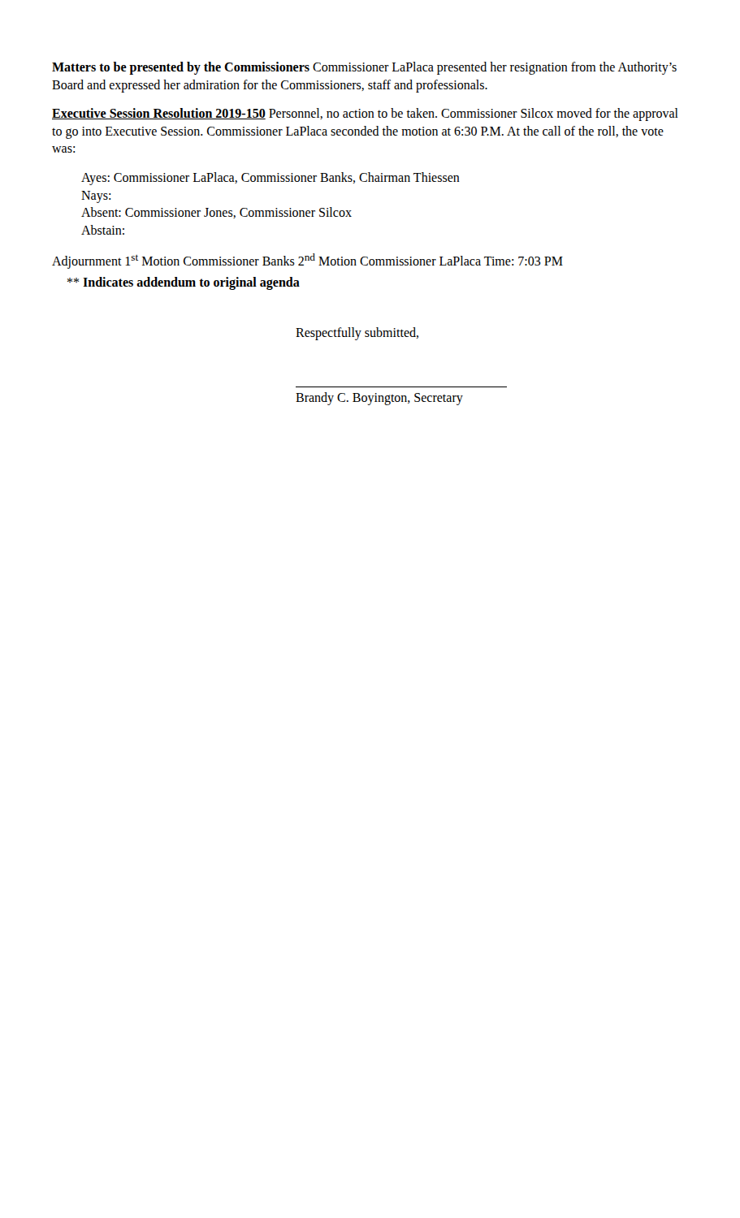Matters to be presented by the Commissioners Commissioner LaPlaca presented her resignation from the Authority’s Board and expressed her admiration for the Commissioners, staff and professionals.
Executive Session Resolution 2019-150 Personnel, no action to be taken. Commissioner Silcox moved for the approval to go into Executive Session. Commissioner LaPlaca seconded the motion at 6:30 P.M. At the call of the roll, the vote was:
Ayes: Commissioner LaPlaca, Commissioner Banks, Chairman Thiessen
Nays:
Absent: Commissioner Jones, Commissioner Silcox
Abstain:
Adjournment 1st Motion Commissioner Banks 2nd Motion Commissioner LaPlaca Time: 7:03 PM
** Indicates addendum to original agenda
Respectfully submitted,
Brandy C. Boyington, Secretary